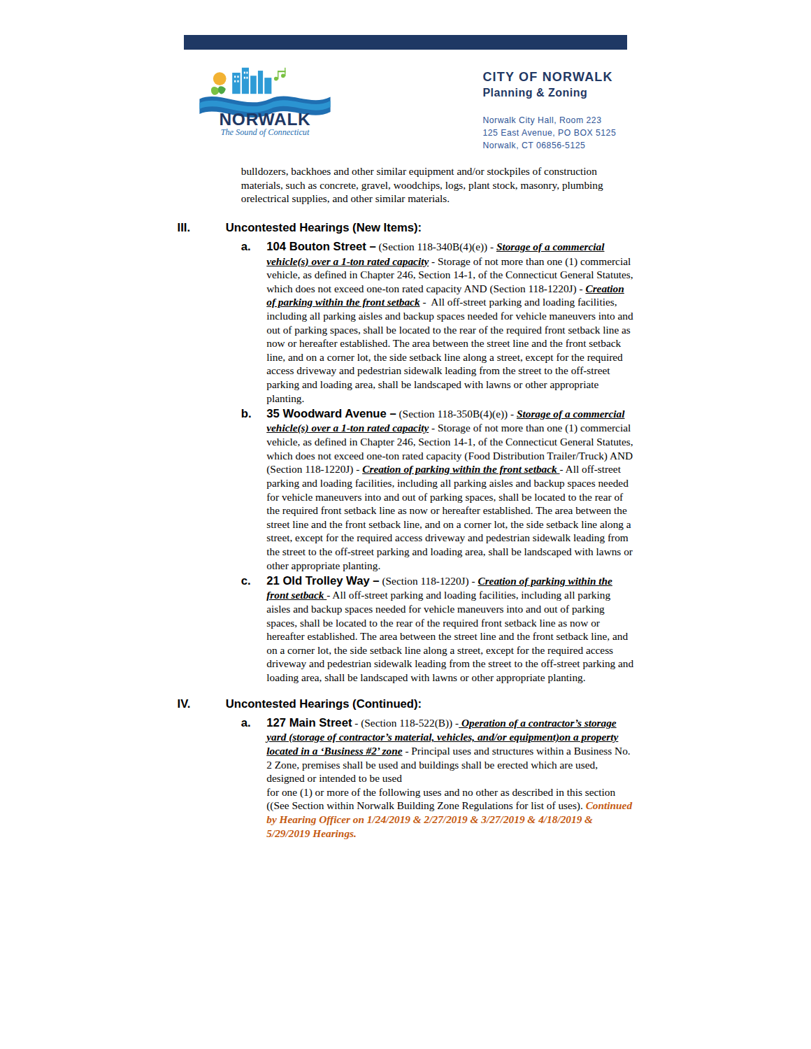NORWALK The Sound of Connecticut
CITY OF NORWALK
Planning & Zoning
Norwalk City Hall, Room 223
125 East Avenue, PO BOX 5125
Norwalk, CT 06856-5125
bulldozers, backhoes and other similar equipment and/or stockpiles of construction materials, such as concrete, gravel, woodchips, logs, plant stock, masonry, plumbing orelectrical supplies, and other similar materials.
III. Uncontested Hearings (New Items):
a. 104 Bouton Street – (Section 118-340B(4)(e)) - Storage of a commercial vehicle(s) over a 1-ton rated capacity - Storage of not more than one (1) commercial vehicle, as defined in Chapter 246, Section 14-1, of the Connecticut General Statutes, which does not exceed one-ton rated capacity AND (Section 118-1220J) - Creation of parking within the front setback - All off-street parking and loading facilities, including all parking aisles and backup spaces needed for vehicle maneuvers into and out of parking spaces, shall be located to the rear of the required front setback line as now or hereafter established. The area between the street line and the front setback line, and on a corner lot, the side setback line along a street, except for the required access driveway and pedestrian sidewalk leading from the street to the off-street parking and loading area, shall be landscaped with lawns or other appropriate planting.
b. 35 Woodward Avenue – (Section 118-350B(4)(e)) - Storage of a commercial vehicle(s) over a 1-ton rated capacity - Storage of not more than one (1) commercial vehicle, as defined in Chapter 246, Section 14-1, of the Connecticut General Statutes, which does not exceed one-ton rated capacity (Food Distribution Trailer/Truck) AND (Section 118-1220J) - Creation of parking within the front setback - All off-street parking and loading facilities, including all parking aisles and backup spaces needed for vehicle maneuvers into and out of parking spaces, shall be located to the rear of the required front setback line as now or hereafter established. The area between the street line and the front setback line, and on a corner lot, the side setback line along a street, except for the required access driveway and pedestrian sidewalk leading from the street to the off-street parking and loading area, shall be landscaped with lawns or other appropriate planting.
c. 21 Old Trolley Way – (Section 118-1220J) - Creation of parking within the front setback - All off-street parking and loading facilities, including all parking aisles and backup spaces needed for vehicle maneuvers into and out of parking spaces, shall be located to the rear of the required front setback line as now or hereafter established. The area between the street line and the front setback line, and on a corner lot, the side setback line along a street, except for the required access driveway and pedestrian sidewalk leading from the street to the off-street parking and loading area, shall be landscaped with lawns or other appropriate planting.
IV. Uncontested Hearings (Continued):
a. 127 Main Street - (Section 118-522(B)) - Operation of a contractor’s storage yard (storage of contractor’s material, vehicles, and/or equipment)on a property located in a ‘Business #2’ zone - Principal uses and structures within a Business No. 2 Zone, premises shall be used and buildings shall be erected which are used, designed or intended to be used
for one (1) or more of the following uses and no other as described in this section ((See Section within Norwalk Building Zone Regulations for list of uses). Continued by Hearing Officer on 1/24/2019 & 2/27/2019 & 3/27/2019 & 4/18/2019 & 5/29/2019 Hearings.